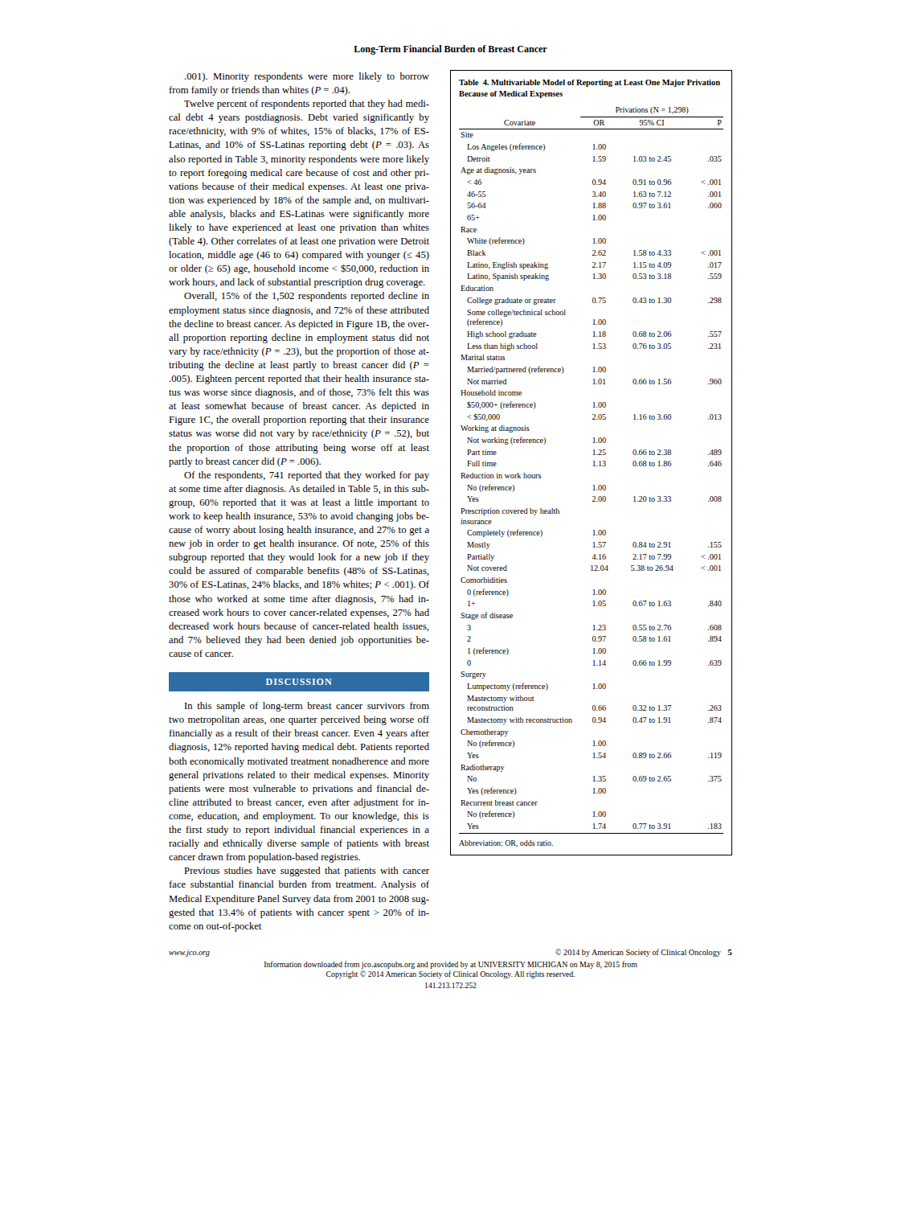Long-Term Financial Burden of Breast Cancer
.001). Minority respondents were more likely to borrow from family or friends than whites (P = .04).
Twelve percent of respondents reported that they had medical debt 4 years postdiagnosis. Debt varied significantly by race/ethnicity, with 9% of whites, 15% of blacks, 17% of ES-Latinas, and 10% of SS-Latinas reporting debt (P = .03). As also reported in Table 3, minority respondents were more likely to report foregoing medical care because of cost and other privations because of their medical expenses. At least one privation was experienced by 18% of the sample and, on multivariable analysis, blacks and ES-Latinas were significantly more likely to have experienced at least one privation than whites (Table 4). Other correlates of at least one privation were Detroit location, middle age (46 to 64) compared with younger (≤ 45) or older (≥ 65) age, household income < $50,000, reduction in work hours, and lack of substantial prescription drug coverage.
Overall, 15% of the 1,502 respondents reported decline in employment status since diagnosis, and 72% of these attributed the decline to breast cancer. As depicted in Figure 1B, the overall proportion reporting decline in employment status did not vary by race/ethnicity (P = .23), but the proportion of those attributing the decline at least partly to breast cancer did (P = .005). Eighteen percent reported that their health insurance status was worse since diagnosis, and of those, 73% felt this was at least somewhat because of breast cancer. As depicted in Figure 1C, the overall proportion reporting that their insurance status was worse did not vary by race/ethnicity (P = .52), but the proportion of those attributing being worse off at least partly to breast cancer did (P = .006).
Of the respondents, 741 reported that they worked for pay at some time after diagnosis. As detailed in Table 5, in this subgroup, 60% reported that it was at least a little important to work to keep health insurance, 53% to avoid changing jobs because of worry about losing health insurance, and 27% to get a new job in order to get health insurance. Of note, 25% of this subgroup reported that they would look for a new job if they could be assured of comparable benefits (48% of SS-Latinas, 30% of ES-Latinas, 24% blacks, and 18% whites; P < .001). Of those who worked at some time after diagnosis, 7% had increased work hours to cover cancer-related expenses, 27% had decreased work hours because of cancer-related health issues, and 7% believed they had been denied job opportunities because of cancer.
DISCUSSION
In this sample of long-term breast cancer survivors from two metropolitan areas, one quarter perceived being worse off financially as a result of their breast cancer. Even 4 years after diagnosis, 12% reported having medical debt. Patients reported both economically motivated treatment nonadherence and more general privations related to their medical expenses. Minority patients were most vulnerable to privations and financial decline attributed to breast cancer, even after adjustment for income, education, and employment. To our knowledge, this is the first study to report individual financial experiences in a racially and ethnically diverse sample of patients with breast cancer drawn from population-based registries.
Previous studies have suggested that patients with cancer face substantial financial burden from treatment. Analysis of Medical Expenditure Panel Survey data from 2001 to 2008 suggested that 13.4% of patients with cancer spent > 20% of income on out-of-pocket
Table 4. Multivariable Model of Reporting at Least One Major Privation Because of Medical Expenses
| | Privations (N = 1,298) |
| Covariate | OR | 95% CI | P |
| Site | | | |
| Los Angeles (reference) | 1.00 | | |
| Detroit | 1.59 | 1.03 to 2.45 | .035 |
| Age at diagnosis, years | | | |
| < 46 | 0.94 | 0.91 to 0.96 | < .001 |
| 46-55 | 3.40 | 1.63 to 7.12 | .001 |
| 56-64 | 1.88 | 0.97 to 3.61 | .060 |
| 65+ | 1.00 | | |
| Race | | | |
| White (reference) | 1.00 | | |
| Black | 2.62 | 1.58 to 4.33 | < .001 |
| Latino, English speaking | 2.17 | 1.15 to 4.09 | .017 |
| Latino, Spanish speaking | 1.30 | 0.53 to 3.18 | .559 |
| Education | | | |
| College graduate or greater | 0.75 | 0.43 to 1.30 | .298 |
| Some college/technical school (reference) | 1.00 | | |
| High school graduate | 1.18 | 0.68 to 2.06 | .557 |
| Less than high school | 1.53 | 0.76 to 3.05 | .231 |
| Marital status | | | |
| Married/partnered (reference) | 1.00 | | |
| Not married | 1.01 | 0.66 to 1.56 | .960 |
| Household income | | | |
| $50,000+ (reference) | 1.00 | | |
| < $50,000 | 2.05 | 1.16 to 3.60 | .013 |
| Working at diagnosis | | | |
| Not working (reference) | 1.00 | | |
| Part time | 1.25 | 0.66 to 2.38 | .489 |
| Full time | 1.13 | 0.68 to 1.86 | .646 |
| Reduction in work hours | | | |
| No (reference) | 1.00 | | |
| Yes | 2.00 | 1.20 to 3.33 | .008 |
| Prescription covered by health insurance | | | |
| Completely (reference) | 1.00 | | |
| Mostly | 1.57 | 0.84 to 2.91 | .155 |
| Partially | 4.16 | 2.17 to 7.99 | < .001 |
| Not covered | 12.04 | 5.38 to 26.94 | < .001 |
| Comorbidities | | | |
| 0 (reference) | 1.00 | | |
| 1+ | 1.05 | 0.67 to 1.63 | .840 |
| Stage of disease | | | |
| 3 | 1.23 | 0.55 to 2.76 | .608 |
| 2 | 0.97 | 0.58 to 1.61 | .894 |
| 1 (reference) | 1.00 | | |
| 0 | 1.14 | 0.66 to 1.99 | .639 |
| Surgery | | | |
| Lumpectomy (reference) | 1.00 | | |
| Mastectomy without reconstruction | 0.66 | 0.32 to 1.37 | .263 |
| Mastectomy with reconstruction | 0.94 | 0.47 to 1.91 | .874 |
| Chemotherapy | | | |
| No (reference) | 1.00 | | |
| Yes | 1.54 | 0.89 to 2.66 | .119 |
| Radiotherapy | | | |
| No | 1.35 | 0.69 to 2.65 | .375 |
| Yes (reference) | 1.00 | | |
| Recurrent breast cancer | | | |
| No (reference) | 1.00 | | |
| Yes | 1.74 | 0.77 to 3.91 | .183 |
Abbreviation: OR, odds ratio.
www.jco.org
© 2014 by American Society of Clinical Oncology 5
Information downloaded from jco.ascopubs.org and provided by at UNIVERSITY MICHIGAN on May 8, 2015 from
Copyright © 2014 American Society of Clinical Oncology. All rights reserved.
141.213.172.252